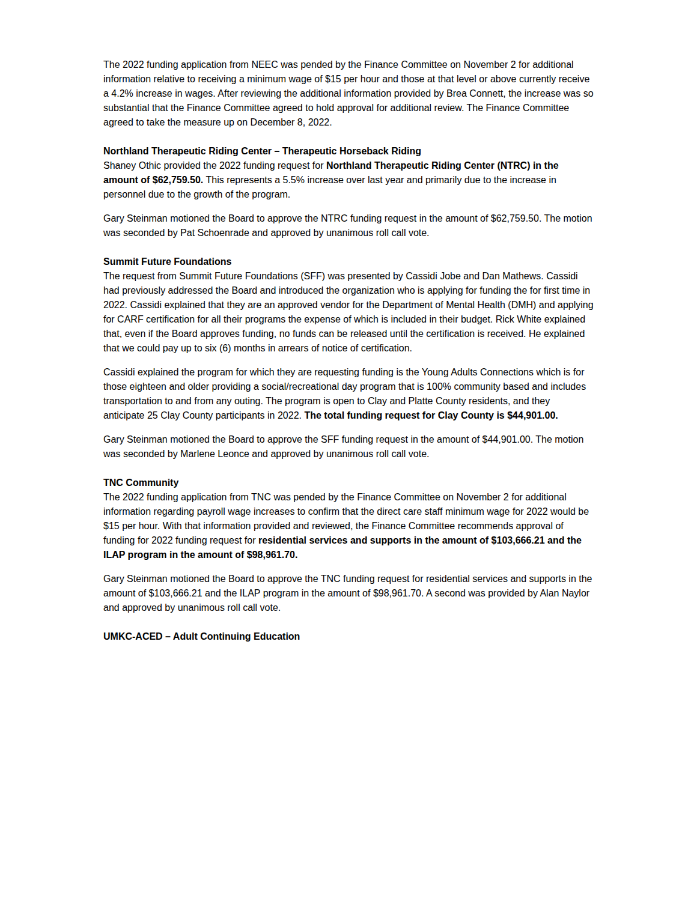The 2022 funding application from NEEC was pended by the Finance Committee on November 2 for additional information relative to receiving a minimum wage of $15 per hour and those at that level or above currently receive a 4.2% increase in wages. After reviewing the additional information provided by Brea Connett, the increase was so substantial that the Finance Committee agreed to hold approval for additional review. The Finance Committee agreed to take the measure up on December 8, 2022.
Northland Therapeutic Riding Center – Therapeutic Horseback Riding
Shaney Othic provided the 2022 funding request for Northland Therapeutic Riding Center (NTRC) in the amount of $62,759.50. This represents a 5.5% increase over last year and primarily due to the increase in personnel due to the growth of the program.
Gary Steinman motioned the Board to approve the NTRC funding request in the amount of $62,759.50. The motion was seconded by Pat Schoenrade and approved by unanimous roll call vote.
Summit Future Foundations
The request from Summit Future Foundations (SFF) was presented by Cassidi Jobe and Dan Mathews. Cassidi had previously addressed the Board and introduced the organization who is applying for funding the for first time in 2022. Cassidi explained that they are an approved vendor for the Department of Mental Health (DMH) and applying for CARF certification for all their programs the expense of which is included in their budget. Rick White explained that, even if the Board approves funding, no funds can be released until the certification is received. He explained that we could pay up to six (6) months in arrears of notice of certification.
Cassidi explained the program for which they are requesting funding is the Young Adults Connections which is for those eighteen and older providing a social/recreational day program that is 100% community based and includes transportation to and from any outing. The program is open to Clay and Platte County residents, and they anticipate 25 Clay County participants in 2022. The total funding request for Clay County is $44,901.00.
Gary Steinman motioned the Board to approve the SFF funding request in the amount of $44,901.00. The motion was seconded by Marlene Leonce and approved by unanimous roll call vote.
TNC Community
The 2022 funding application from TNC was pended by the Finance Committee on November 2 for additional information regarding payroll wage increases to confirm that the direct care staff minimum wage for 2022 would be $15 per hour. With that information provided and reviewed, the Finance Committee recommends approval of funding for 2022 funding request for residential services and supports in the amount of $103,666.21 and the ILAP program in the amount of $98,961.70.
Gary Steinman motioned the Board to approve the TNC funding request for residential services and supports in the amount of $103,666.21 and the ILAP program in the amount of $98,961.70. A second was provided by Alan Naylor and approved by unanimous roll call vote.
UMKC-ACED – Adult Continuing Education